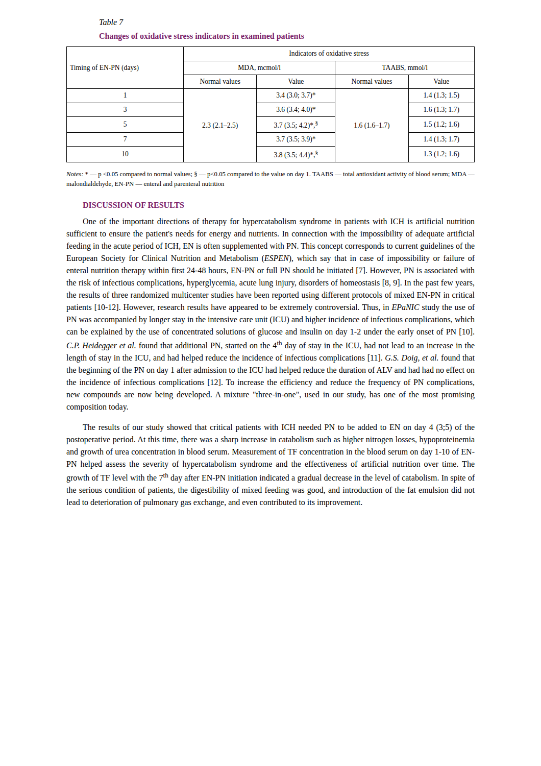Table 7
Changes of oxidative stress indicators in examined patients
| Timing of EN-PN (days) | Indicators of oxidative stress |
| --- | --- |
| MDA, mcmol/l | TAABS, mmol/l |
| Normal values | Value | Normal values | Value |
| 1 | 2.3 (2.1–2.5) | 3.4 (3.0; 3.7)* | 1.6 (1.6–1.7) | 1.4 (1.3; 1.5) |
| 3 | 3.6 (3.4; 4.0)* | 1.6 (1.3; 1.7) |
| 5 | 3.7 (3.5; 4.2)*, § | 1.5 (1.2; 1.6) |
| 7 | 3.7 (3.5; 3.9)* | 1.4 (1.3; 1.7) |
| 10 | 3.8 (3.5; 4.4)*, § | 1.3 (1.2; 1.6) |
Notes: * — p <0.05 compared to normal values; § — p<0.05 compared to the value on day 1. TAABS — total antioxidant activity of blood serum; MDA — malondialdehyde, EN-PN — enteral and parenteral nutrition
DISCUSSION OF RESULTS
One of the important directions of therapy for hypercatabolism syndrome in patients with ICH is artificial nutrition sufficient to ensure the patient's needs for energy and nutrients. In connection with the impossibility of adequate artificial feeding in the acute period of ICH, EN is often supplemented with PN. This concept corresponds to current guidelines of the European Society for Clinical Nutrition and Metabolism (ESPEN), which say that in case of impossibility or failure of enteral nutrition therapy within first 24-48 hours, EN-PN or full PN should be initiated [7]. However, PN is associated with the risk of infectious complications, hyperglycemia, acute lung injury, disorders of homeostasis [8, 9]. In the past few years, the results of three randomized multicenter studies have been reported using different protocols of mixed EN-PN in critical patients [10-12]. However, research results have appeared to be extremely controversial. Thus, in EPaNIC study the use of PN was accompanied by longer stay in the intensive care unit (ICU) and higher incidence of infectious complications, which can be explained by the use of concentrated solutions of glucose and insulin on day 1-2 under the early onset of PN [10]. C.P. Heidegger et al. found that additional PN, started on the 4th day of stay in the ICU, had not lead to an increase in the length of stay in the ICU, and had helped reduce the incidence of infectious complications [11]. G.S. Doig, et al. found that the beginning of the PN on day 1 after admission to the ICU had helped reduce the duration of ALV and had had no effect on the incidence of infectious complications [12]. To increase the efficiency and reduce the frequency of PN complications, new compounds are now being developed. A mixture "three-in-one", used in our study, has one of the most promising composition today.
The results of our study showed that critical patients with ICH needed PN to be added to EN on day 4 (3;5) of the postoperative period. At this time, there was a sharp increase in catabolism such as higher nitrogen losses, hypoproteinemia and growth of urea concentration in blood serum. Measurement of TF concentration in the blood serum on day 1-10 of EN-PN helped assess the severity of hypercatabolism syndrome and the effectiveness of artificial nutrition over time. The growth of TF level with the 7th day after EN-PN initiation indicated a gradual decrease in the level of catabolism. In spite of the serious condition of patients, the digestibility of mixed feeding was good, and introduction of the fat emulsion did not lead to deterioration of pulmonary gas exchange, and even contributed to its improvement.